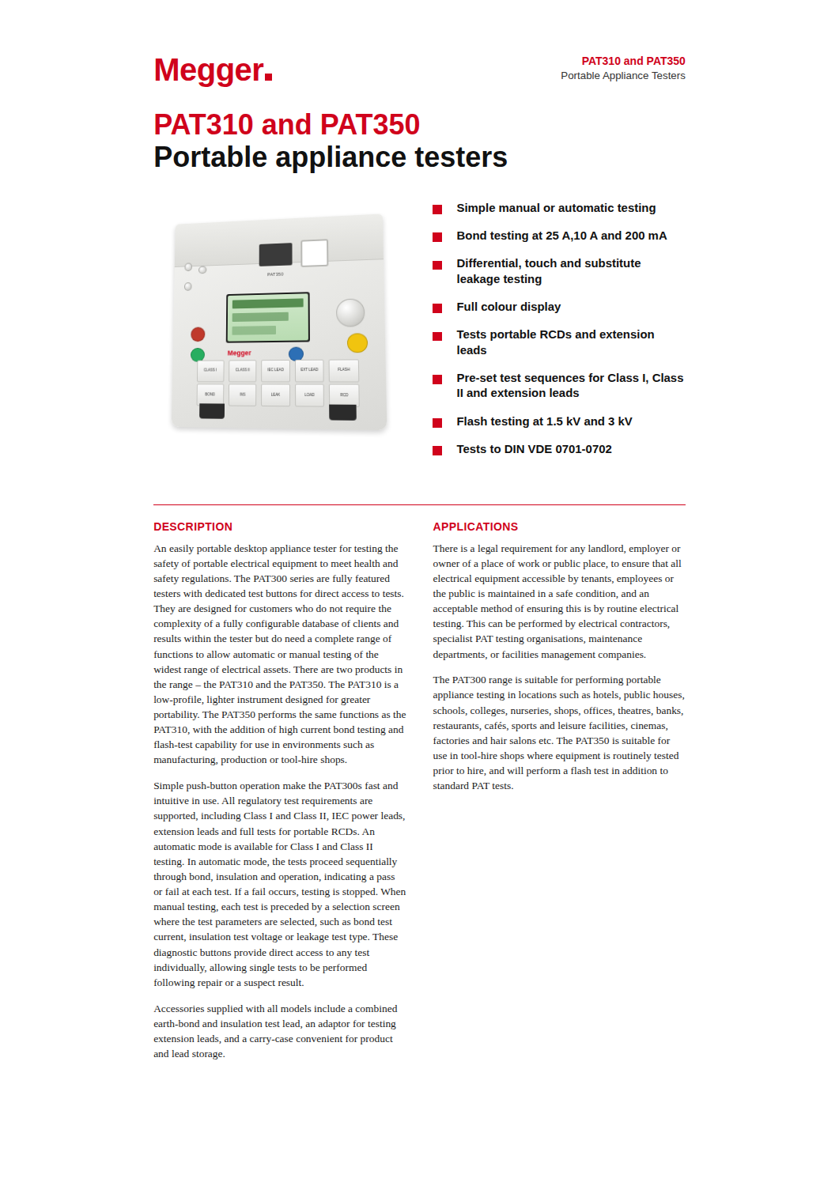Megger
PAT310 and PAT350
Portable Appliance Testers
PAT310 and PAT350
Portable appliance testers
PAT350
Megger
CLASS I
CLASS II
IEC LEAD
EXT LEAD
FLASH
BOND
INS
LEAK
LOAD
RCD
Simple manual or automatic testing
Bond testing at 25 A,10 A and 200 mA
Differential, touch and substitute leakage testing
Full colour display
Tests portable RCDs and extension leads
Pre-set test sequences for Class I, Class II and extension leads
Flash testing at 1.5 kV and 3 kV
Tests to DIN VDE 0701-0702
DESCRIPTION
An easily portable desktop appliance tester for testing the safety of portable electrical equipment to meet health and safety regulations. The PAT300 series are fully featured testers with dedicated test buttons for direct access to tests. They are designed for customers who do not require the complexity of a fully configurable database of clients and results within the tester but do need a complete range of functions to allow automatic or manual testing of the widest range of electrical assets. There are two products in the range – the PAT310 and the PAT350. The PAT310 is a low-profile, lighter instrument designed for greater portability. The PAT350 performs the same functions as the PAT310, with the addition of high current bond testing and flash-test capability for use in environments such as manufacturing, production or tool-hire shops.
Simple push-button operation make the PAT300s fast and intuitive in use. All regulatory test requirements are supported, including Class I and Class II, IEC power leads, extension leads and full tests for portable RCDs. An automatic mode is available for Class I and Class II testing. In automatic mode, the tests proceed sequentially through bond, insulation and operation, indicating a pass or fail at each test. If a fail occurs, testing is stopped. When manual testing, each test is preceded by a selection screen where the test parameters are selected, such as bond test current, insulation test voltage or leakage test type. These diagnostic buttons provide direct access to any test individually, allowing single tests to be performed following repair or a suspect result.
Accessories supplied with all models include a combined earth-bond and insulation test lead, an adaptor for testing extension leads, and a carry-case convenient for product and lead storage.
APPLICATIONS
There is a legal requirement for any landlord, employer or owner of a place of work or public place, to ensure that all electrical equipment accessible by tenants, employees or the public is maintained in a safe condition, and an acceptable method of ensuring this is by routine electrical testing. This can be performed by electrical contractors, specialist PAT testing organisations, maintenance departments, or facilities management companies.
The PAT300 range is suitable for performing portable appliance testing in locations such as hotels, public houses, schools, colleges, nurseries, shops, offices, theatres, banks, restaurants, cafés, sports and leisure facilities, cinemas, factories and hair salons etc. The PAT350 is suitable for use in tool-hire shops where equipment is routinely tested prior to hire, and will perform a flash test in addition to standard PAT tests.